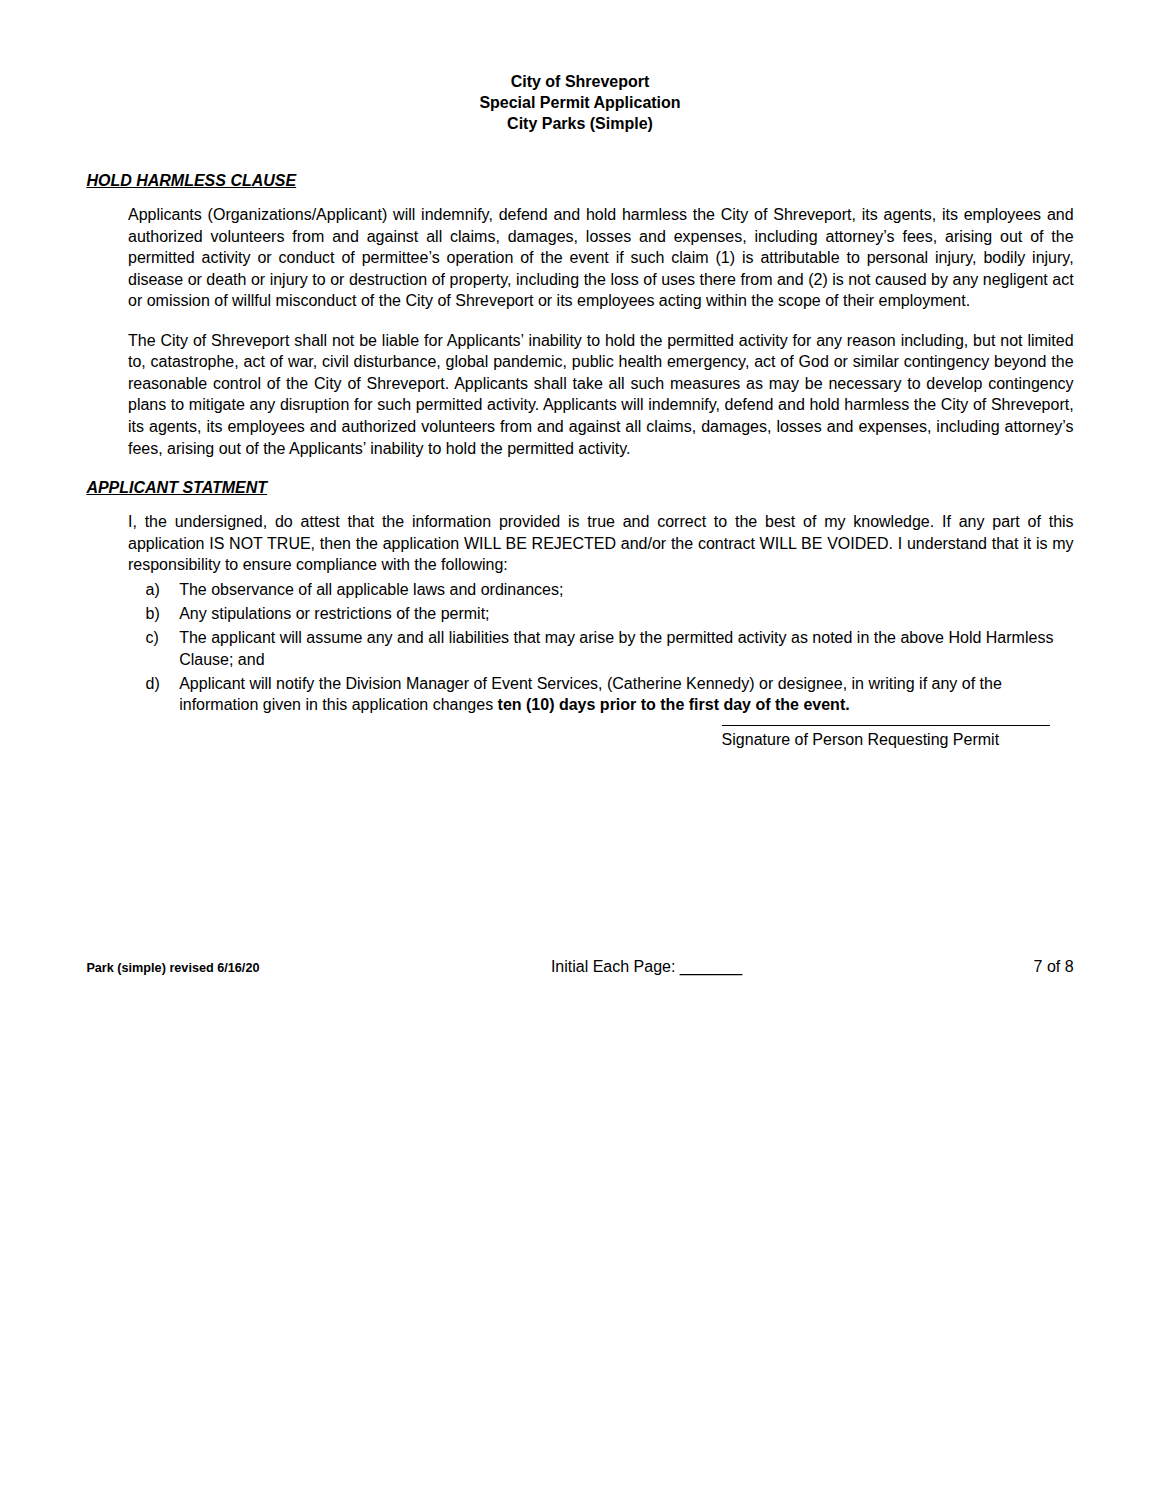City of Shreveport
Special Permit Application
City Parks (Simple)
HOLD HARMLESS CLAUSE
Applicants (Organizations/Applicant) will indemnify, defend and hold harmless the City of Shreveport, its agents, its employees and authorized volunteers from and against all claims, damages, losses and expenses, including attorney’s fees, arising out of the permitted activity or conduct of permittee’s operation of the event if such claim (1) is attributable to personal injury, bodily injury, disease or death or injury to or destruction of property, including the loss of uses there from and (2) is not caused by any negligent act or omission of willful misconduct of the City of Shreveport or its employees acting within the scope of their employment.
The City of Shreveport shall not be liable for Applicants’ inability to hold the permitted activity for any reason including, but not limited to, catastrophe, act of war, civil disturbance, global pandemic, public health emergency, act of God or similar contingency beyond the reasonable control of the City of Shreveport. Applicants shall take all such measures as may be necessary to develop contingency plans to mitigate any disruption for such permitted activity. Applicants will indemnify, defend and hold harmless the City of Shreveport, its agents, its employees and authorized volunteers from and against all claims, damages, losses and expenses, including attorney’s fees, arising out of the Applicants’ inability to hold the permitted activity.
APPLICANT STATMENT
I, the undersigned, do attest that the information provided is true and correct to the best of my knowledge. If any part of this application IS NOT TRUE, then the application WILL BE REJECTED and/or the contract WILL BE VOIDED. I understand that it is my responsibility to ensure compliance with the following:
a) The observance of all applicable laws and ordinances;
b) Any stipulations or restrictions of the permit;
c) The applicant will assume any and all liabilities that may arise by the permitted activity as noted in the above Hold Harmless Clause; and
d) Applicant will notify the Division Manager of Event Services, (Catherine Kennedy) or designee, in writing if any of the information given in this application changes ten (10) days prior to the first day of the event.
Signature of Person Requesting Permit
Park (simple) revised 6/16/20
Initial Each Page: _______
7 of 8